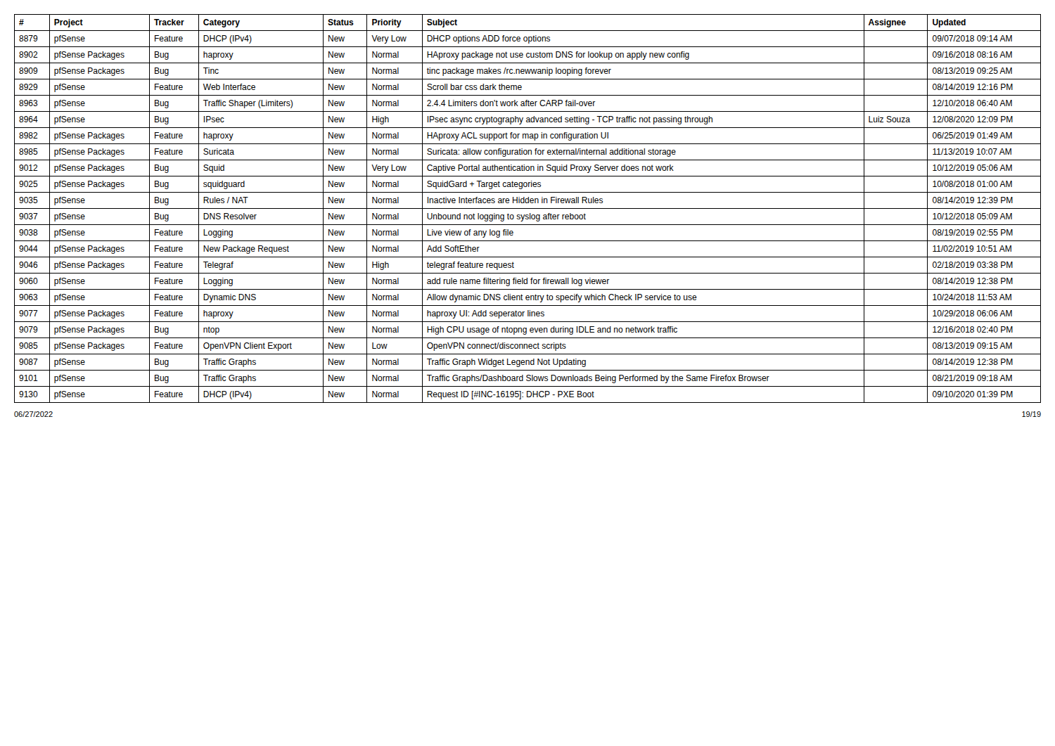| # | Project | Tracker | Category | Status | Priority | Subject | Assignee | Updated |
| --- | --- | --- | --- | --- | --- | --- | --- | --- |
| 8879 | pfSense | Feature | DHCP (IPv4) | New | Very Low | DHCP options ADD force options | | 09/07/2018 09:14 AM |
| 8902 | pfSense Packages | Bug | haproxy | New | Normal | HAproxy package not use custom DNS for lookup on apply new config | | 09/16/2018 08:16 AM |
| 8909 | pfSense Packages | Bug | Tinc | New | Normal | tinc package makes /rc.newwanip looping forever | | 08/13/2019 09:25 AM |
| 8929 | pfSense | Feature | Web Interface | New | Normal | Scroll bar css dark theme | | 08/14/2019 12:16 PM |
| 8963 | pfSense | Bug | Traffic Shaper (Limiters) | New | Normal | 2.4.4 Limiters don't work after CARP fail-over | | 12/10/2018 06:40 AM |
| 8964 | pfSense | Bug | IPsec | New | High | IPsec async cryptography advanced setting - TCP traffic not passing through | Luiz Souza | 12/08/2020 12:09 PM |
| 8982 | pfSense Packages | Feature | haproxy | New | Normal | HAproxy ACL support for map in configuration UI | | 06/25/2019 01:49 AM |
| 8985 | pfSense Packages | Feature | Suricata | New | Normal | Suricata: allow configuration for external/internal additional storage | | 11/13/2019 10:07 AM |
| 9012 | pfSense Packages | Bug | Squid | New | Very Low | Captive Portal authentication in Squid Proxy Server does not work | | 10/12/2019 05:06 AM |
| 9025 | pfSense Packages | Bug | squidguard | New | Normal | SquidGard + Target categories | | 10/08/2018 01:00 AM |
| 9035 | pfSense | Bug | Rules / NAT | New | Normal | Inactive Interfaces are Hidden in Firewall Rules | | 08/14/2019 12:39 PM |
| 9037 | pfSense | Bug | DNS Resolver | New | Normal | Unbound not logging to syslog after reboot | | 10/12/2018 05:09 AM |
| 9038 | pfSense | Feature | Logging | New | Normal | Live view of any log file | | 08/19/2019 02:55 PM |
| 9044 | pfSense Packages | Feature | New Package Request | New | Normal | Add SoftEther | | 11/02/2019 10:51 AM |
| 9046 | pfSense Packages | Feature | Telegraf | New | High | telegraf feature request | | 02/18/2019 03:38 PM |
| 9060 | pfSense | Feature | Logging | New | Normal | add rule name filtering field for firewall log viewer | | 08/14/2019 12:38 PM |
| 9063 | pfSense | Feature | Dynamic DNS | New | Normal | Allow dynamic DNS client entry to specify which Check IP service to use | | 10/24/2018 11:53 AM |
| 9077 | pfSense Packages | Feature | haproxy | New | Normal | haproxy UI: Add seperator lines | | 10/29/2018 06:06 AM |
| 9079 | pfSense Packages | Bug | ntop | New | Normal | High CPU usage of ntopng even during IDLE and no network traffic | | 12/16/2018 02:40 PM |
| 9085 | pfSense Packages | Feature | OpenVPN Client Export | New | Low | OpenVPN connect/disconnect scripts | | 08/13/2019 09:15 AM |
| 9087 | pfSense | Bug | Traffic Graphs | New | Normal | Traffic Graph Widget Legend Not Updating | | 08/14/2019 12:38 PM |
| 9101 | pfSense | Bug | Traffic Graphs | New | Normal | Traffic Graphs/Dashboard Slows Downloads Being Performed by the Same Firefox Browser | | 08/21/2019 09:18 AM |
| 9130 | pfSense | Feature | DHCP (IPv4) | New | Normal | Request ID [#INC-16195]: DHCP - PXE Boot | | 09/10/2020 01:39 PM |
06/27/2022 19/19